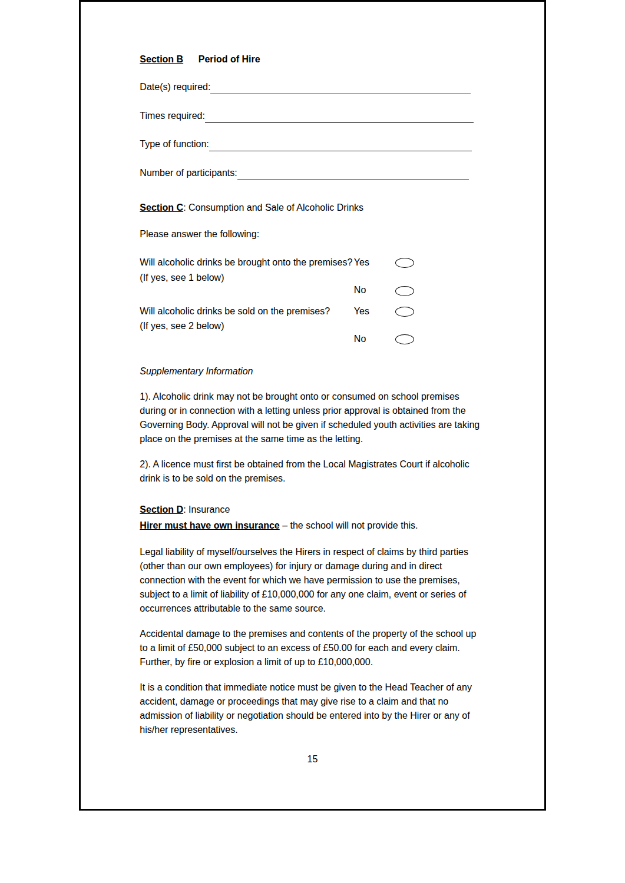Section B Period of Hire
Date(s) required:
Times required:
Type of function:
Number of participants:
Section C: Consumption and Sale of Alcoholic Drinks
Please answer the following:
| Will alcoholic drinks be brought onto the premises? (If yes, see 1 below) | Yes No | |
| Will alcoholic drinks be sold on the premises? (If yes, see 2 below) | Yes No | |
Supplementary Information
1). Alcoholic drink may not be brought onto or consumed on school premises during or in connection with a letting unless prior approval is obtained from the Governing Body. Approval will not be given if scheduled youth activities are taking place on the premises at the same time as the letting.
2). A licence must first be obtained from the Local Magistrates Court if alcoholic drink is to be sold on the premises.
Section D: Insurance
Hirer must have own insurance – the school will not provide this.
Legal liability of myself/ourselves the Hirers in respect of claims by third parties (other than our own employees) for injury or damage during and in direct connection with the event for which we have permission to use the premises, subject to a limit of liability of £10,000,000 for any one claim, event or series of occurrences attributable to the same source.
Accidental damage to the premises and contents of the property of the school up to a limit of £50,000 subject to an excess of £50.00 for each and every claim. Further, by fire or explosion a limit of up to £10,000,000.
It is a condition that immediate notice must be given to the Head Teacher of any accident, damage or proceedings that may give rise to a claim and that no admission of liability or negotiation should be entered into by the Hirer or any of his/her representatives.
15